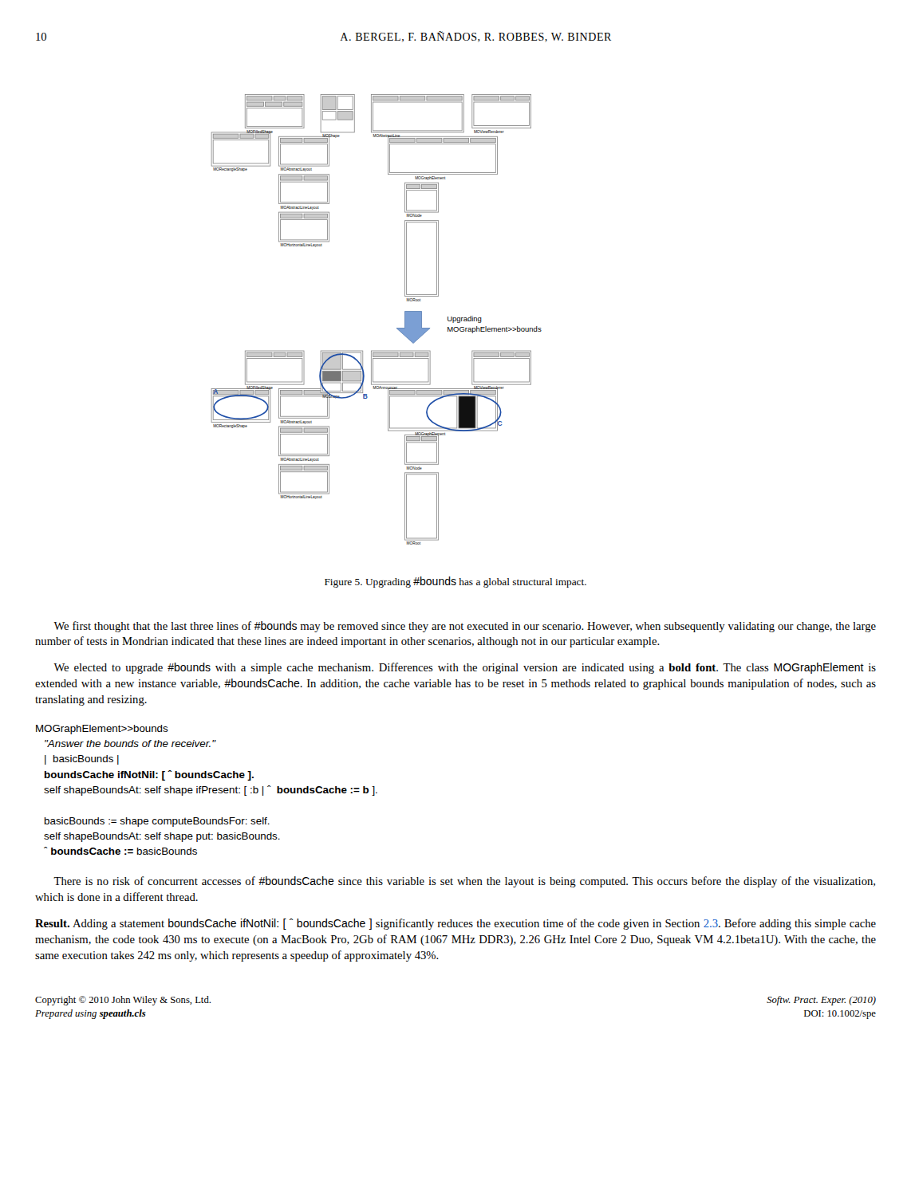10
A. BERGEL, F. BAÑADOS, R. ROBBES, W. BINDER
MOFilledShape MOShape MOAbstractLayout MOAbstractLineLayout MOHorizontalLineLayout MORectangleShape MOAbstractLine MOViewRenderer MOGraphElement MONode MORoot Upgrading MOGraphElement>>bounds MOFilledShape MORectangleShape MOAbstractLayout MOAbstractLineLayout MOHorizontalLineLayout MOShape MOAnnouncer MOViewRenderer MOGraphElement MONode MORoot A B C
Figure 5. Upgrading #bounds has a global structural impact.
We first thought that the last three lines of #bounds may be removed since they are not executed in our scenario. However, when subsequently validating our change, the large number of tests in Mondrian indicated that these lines are indeed important in other scenarios, although not in our particular example.
We elected to upgrade #bounds with a simple cache mechanism. Differences with the original version are indicated using a bold font. The class MOGraphElement is extended with a new instance variable, #boundsCache. In addition, the cache variable has to be reset in 5 methods related to graphical bounds manipulation of nodes, such as translating and resizing.
MOGraphElement>>bounds
   "Answer the bounds of the receiver."
   |  basicBounds |
   boundsCache ifNotNil: [ ˆ boundsCache ].
   self shapeBoundsAt: self shape ifPresent: [ :b | ˆ  boundsCache := b ].

   basicBounds := shape computeBoundsFor: self.
   self shapeBoundsAt: self shape put: basicBounds.
   ˆ boundsCache := basicBounds
There is no risk of concurrent accesses of #boundsCache since this variable is set when the layout is being computed. This occurs before the display of the visualization, which is done in a different thread.
Result. Adding a statement boundsCache ifNotNil: [ ˆ boundsCache ] significantly reduces the execution time of the code given in Section 2.3. Before adding this simple cache mechanism, the code took 430 ms to execute (on a MacBook Pro, 2Gb of RAM (1067 MHz DDR3), 2.26 GHz Intel Core 2 Duo, Squeak VM 4.2.1beta1U). With the cache, the same execution takes 242 ms only, which represents a speedup of approximately 43%.
Copyright © 2010 John Wiley & Sons, Ltd.
Prepared using speauth.cls
Softw. Pract. Exper. (2010)
DOI: 10.1002/spe